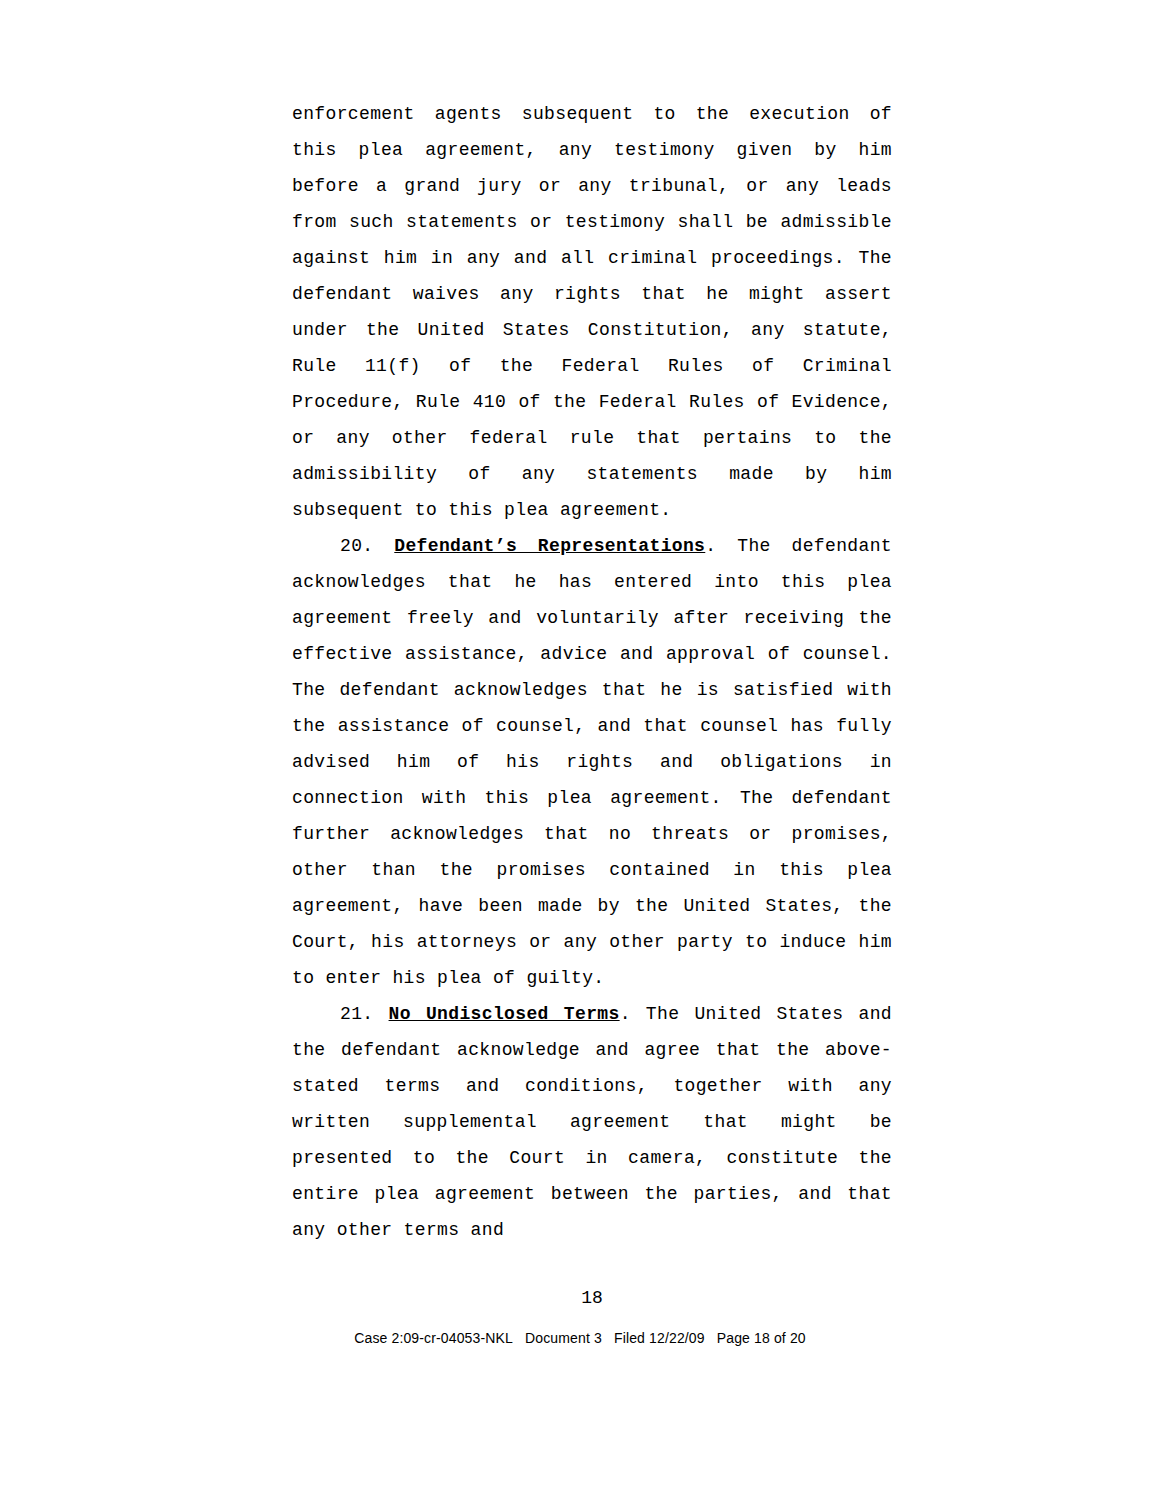enforcement agents subsequent to the execution of this plea agreement, any testimony given by him before a grand jury or any tribunal, or any leads from such statements or testimony shall be admissible against him in any and all criminal proceedings. The defendant waives any rights that he might assert under the United States Constitution, any statute, Rule 11(f) of the Federal Rules of Criminal Procedure, Rule 410 of the Federal Rules of Evidence, or any other federal rule that pertains to the admissibility of any statements made by him subsequent to this plea agreement.
20. Defendant’s Representations. The defendant acknowledges that he has entered into this plea agreement freely and voluntarily after receiving the effective assistance, advice and approval of counsel. The defendant acknowledges that he is satisfied with the assistance of counsel, and that counsel has fully advised him of his rights and obligations in connection with this plea agreement. The defendant further acknowledges that no threats or promises, other than the promises contained in this plea agreement, have been made by the United States, the Court, his attorneys or any other party to induce him to enter his plea of guilty.
21. No Undisclosed Terms. The United States and the defendant acknowledge and agree that the above-stated terms and conditions, together with any written supplemental agreement that might be presented to the Court in camera, constitute the entire plea agreement between the parties, and that any other terms and
18
Case 2:09-cr-04053-NKL Document 3 Filed 12/22/09 Page 18 of 20